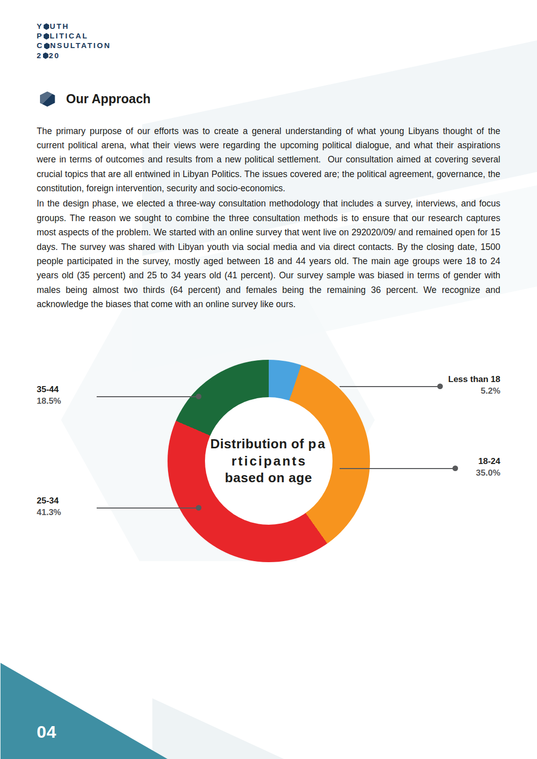Y UTH
P LITICAL
C NSULTATION
2 20
Our Approach
The primary purpose of our efforts was to create a general understanding of what young Libyans thought of the current political arena, what their views were regarding the upcoming political dialogue, and what their aspirations were in terms of outcomes and results from a new political settlement. Our consultation aimed at covering several crucial topics that are all entwined in Libyan Politics. The issues covered are; the political agreement, governance, the constitution, foreign intervention, security and socio-economics.
In the design phase, we elected a three-way consultation methodology that includes a survey, interviews, and focus groups. The reason we sought to combine the three consultation methods is to ensure that our research captures most aspects of the problem. We started with an online survey that went live on 292020/09/ and remained open for 15 days. The survey was shared with Libyan youth via social media and via direct contacts. By the closing date, 1500 people participated in the survey, mostly aged between 18 and 44 years old. The main age groups were 18 to 24 years old (35 percent) and 25 to 34 years old (41 percent). Our survey sample was biased in terms of gender with males being almost two thirds (64 percent) and females being the remaining 36 percent. We recognize and acknowledge the biases that come with an online survey like ours.
Distribution of p a r t i c i p a n t s based on age
Less than 18
5.2%
18-24
35.0%
35-44
18.5%
25-34
41.3%
04